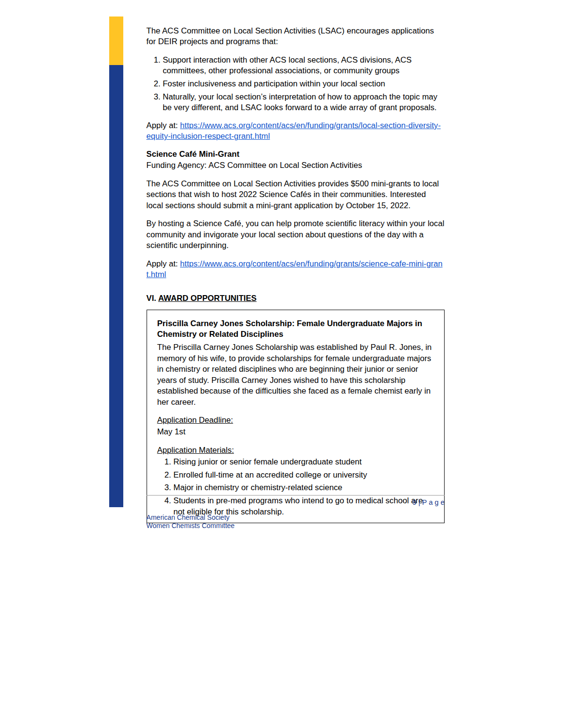The ACS Committee on Local Section Activities (LSAC) encourages applications for DEIR projects and programs that:
Support interaction with other ACS local sections, ACS divisions, ACS committees, other professional associations, or community groups
Foster inclusiveness and participation within your local section
Naturally, your local section’s interpretation of how to approach the topic may be very different, and LSAC looks forward to a wide array of grant proposals.
Apply at: https://www.acs.org/content/acs/en/funding/grants/local-section-diversity-equity-inclusion-respect-grant.html
Science Café Mini-Grant
Funding Agency: ACS Committee on Local Section Activities
The ACS Committee on Local Section Activities provides $500 mini-grants to local sections that wish to host 2022 Science Cafés in their communities. Interested local sections should submit a mini-grant application by October 15, 2022.
By hosting a Science Café, you can help promote scientific literacy within your local community and invigorate your local section about questions of the day with a scientific underpinning.
Apply at: https://www.acs.org/content/acs/en/funding/grants/science-cafe-mini-grant.html
VI. AWARD OPPORTUNITIES
Priscilla Carney Jones Scholarship: Female Undergraduate Majors in Chemistry or Related Disciplines
The Priscilla Carney Jones Scholarship was established by Paul R. Jones, in memory of his wife, to provide scholarships for female undergraduate majors in chemistry or related disciplines who are beginning their junior or senior years of study. Priscilla Carney Jones wished to have this scholarship established because of the difficulties she faced as a female chemist early in her career.
Application Deadline:
May 1st
Application Materials:
Rising junior or senior female undergraduate student
Enrolled full-time at an accredited college or university
Major in chemistry or chemistry-related science
Students in pre-med programs who intend to go to medical school are not eligible for this scholarship.
9 | P a g e
American Chemical Society
Women Chemists Committee